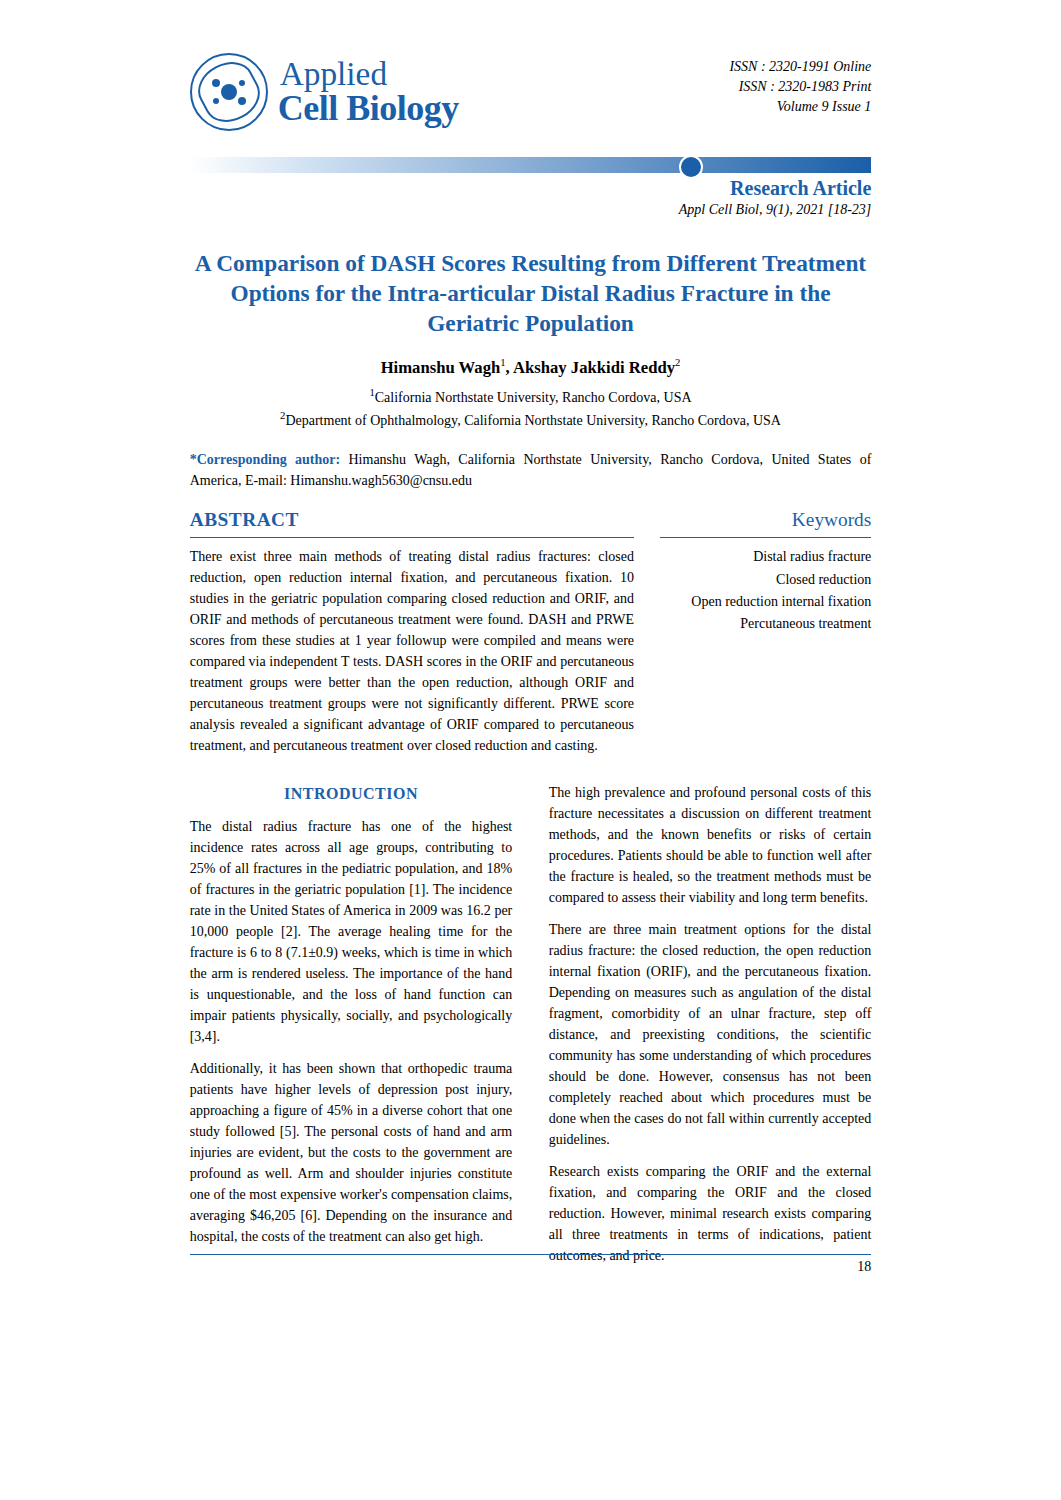Applied
Cell Biology
ISSN : 2320-1991 Online
ISSN : 2320-1983 Print
Volume 9 Issue 1
Research Article
Appl Cell Biol, 9(1), 2021 [18-23]
A Comparison of DASH Scores Resulting from Different Treatment Options for the Intra-articular Distal Radius Fracture in the Geriatric Population
Himanshu Wagh1, Akshay Jakkidi Reddy2
1California Northstate University, Rancho Cordova, USA
2Department of Ophthalmology, California Northstate University, Rancho Cordova, USA
*Corresponding author: Himanshu Wagh, California Northstate University, Rancho Cordova, United States of America, E-mail: Himanshu.wagh5630@cnsu.edu
ABSTRACT
There exist three main methods of treating distal radius fractures: closed reduction, open reduction internal fixation, and percutaneous fixation. 10 studies in the geriatric population comparing closed reduction and ORIF, and ORIF and methods of percutaneous treatment were found. DASH and PRWE scores from these studies at 1 year followup were compiled and means were compared via independent T tests. DASH scores in the ORIF and percutaneous treatment groups were better than the open reduction, although ORIF and percutaneous treatment groups were not significantly different. PRWE score analysis revealed a significant advantage of ORIF compared to percutaneous treatment, and percutaneous treatment over closed reduction and casting.
Keywords
Distal radius fracture
Closed reduction
Open reduction internal fixation
Percutaneous treatment
INTRODUCTION
The distal radius fracture has one of the highest incidence rates across all age groups, contributing to 25% of all fractures in the pediatric population, and 18% of fractures in the geriatric population [1]. The incidence rate in the United States of America in 2009 was 16.2 per 10,000 people [2]. The average healing time for the fracture is 6 to 8 (7.1±0.9) weeks, which is time in which the arm is rendered useless. The importance of the hand is unquestionable, and the loss of hand function can impair patients physically, socially, and psychologically [3,4].
Additionally, it has been shown that orthopedic trauma patients have higher levels of depression post injury, approaching a figure of 45% in a diverse cohort that one study followed [5]. The personal costs of hand and arm injuries are evident, but the costs to the government are profound as well. Arm and shoulder injuries constitute one of the most expensive worker's compensation claims, averaging $46,205 [6]. Depending on the insurance and hospital, the costs of the treatment can also get high.
The high prevalence and profound personal costs of this fracture necessitates a discussion on different treatment methods, and the known benefits or risks of certain procedures. Patients should be able to function well after the fracture is healed, so the treatment methods must be compared to assess their viability and long term benefits.
There are three main treatment options for the distal radius fracture: the closed reduction, the open reduction internal fixation (ORIF), and the percutaneous fixation. Depending on measures such as angulation of the distal fragment, comorbidity of an ulnar fracture, step off distance, and preexisting conditions, the scientific community has some understanding of which procedures should be done. However, consensus has not been completely reached about which procedures must be done when the cases do not fall within currently accepted guidelines.
Research exists comparing the ORIF and the external fixation, and comparing the ORIF and the closed reduction. However, minimal research exists comparing all three treatments in terms of indications, patient outcomes, and price.
18